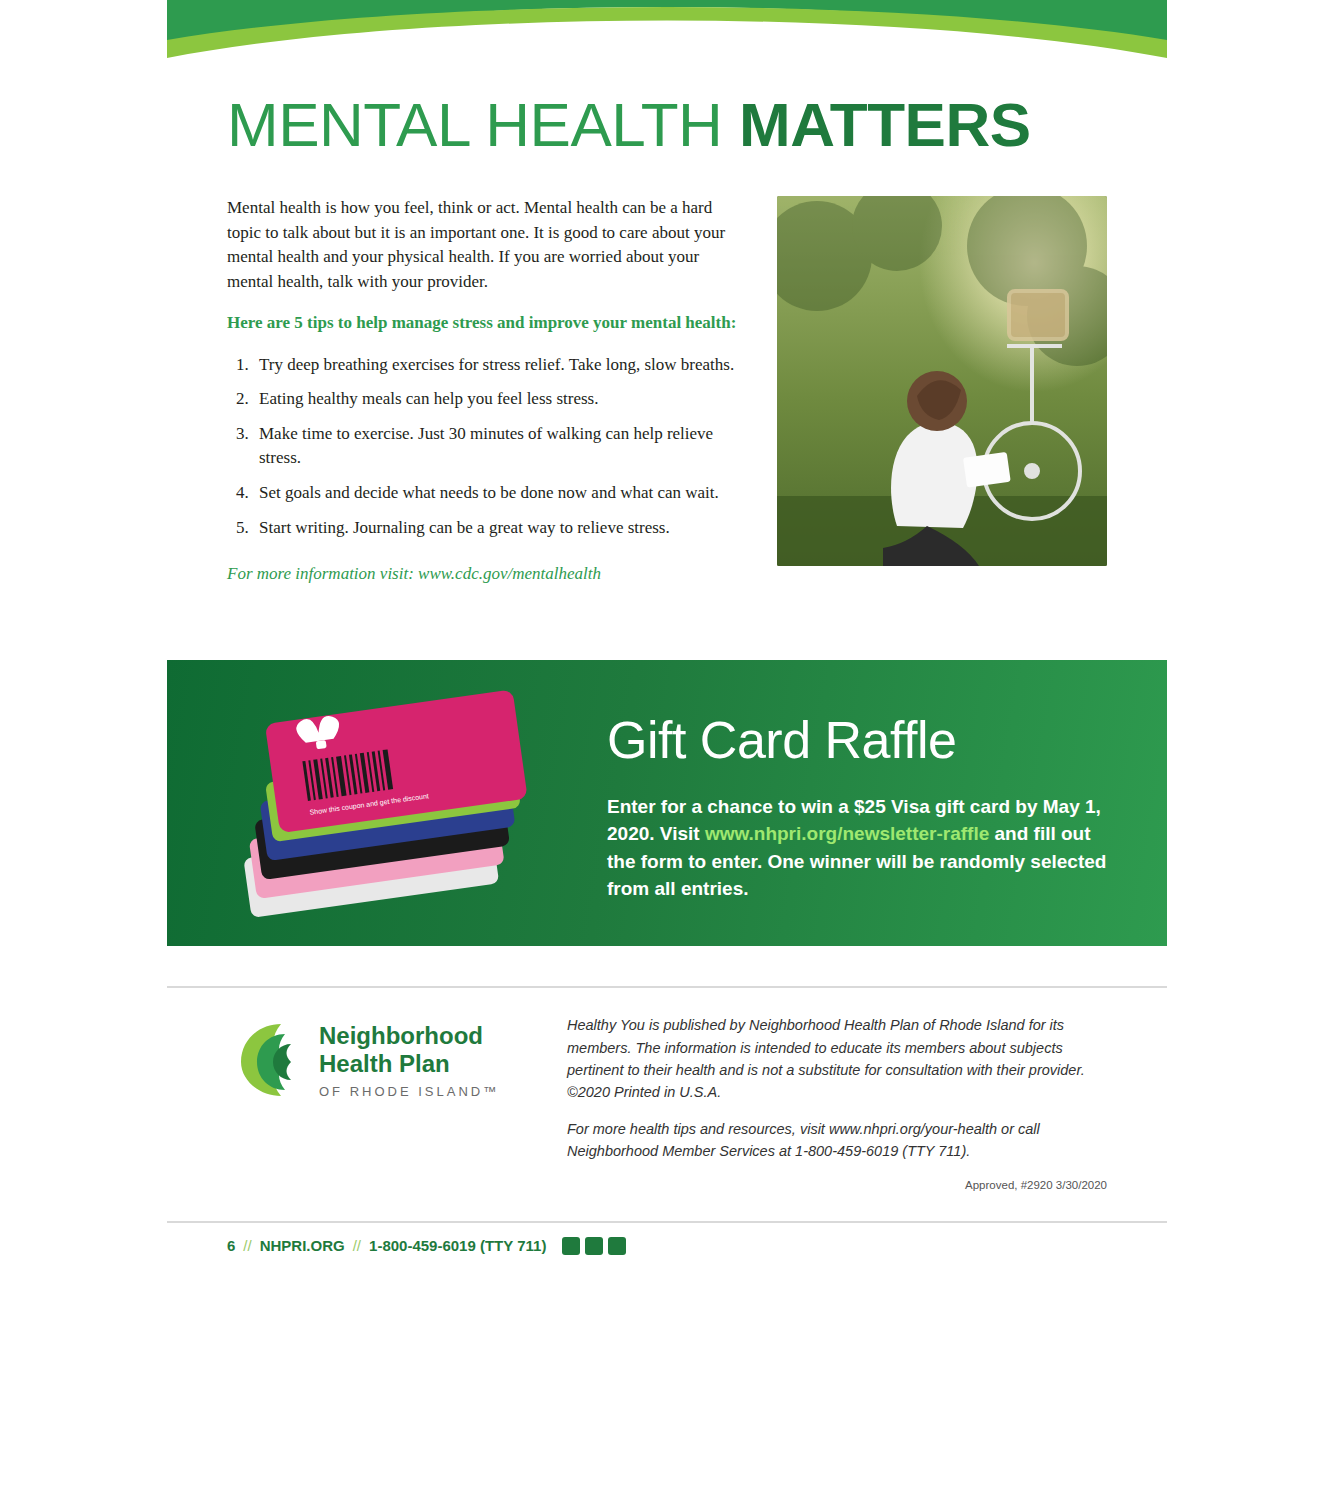MENTAL HEALTH MATTERS
Mental health is how you feel, think or act. Mental health can be a hard topic to talk about but it is an important one. It is good to care about your mental health and your physical health. If you are worried about your mental health, talk with your provider.
Here are 5 tips to help manage stress and improve your mental health:
Try deep breathing exercises for stress relief. Take long, slow breaths.
Eating healthy meals can help you feel less stress.
Make time to exercise. Just 30 minutes of walking can help relieve stress.
Set goals and decide what needs to be done now and what can wait.
Start writing. Journaling can be a great way to relieve stress.
For more information visit: www.cdc.gov/mentalhealth
Show this coupon and get the discount
Gift Card Raffle
Enter for a chance to win a $25 Visa gift card by May 1, 2020. Visit www.nhpri.org/newsletter-raffle and fill out the form to enter. One winner will be randomly selected from all entries.
Neighborhood Health Plan OF RHODE ISLAND™
Healthy You is published by Neighborhood Health Plan of Rhode Island for its members. The information is intended to educate its members about subjects pertinent to their health and is not a substitute for consultation with their provider. ©2020 Printed in U.S.A.
For more health tips and resources, visit www.nhpri.org/your-health or call Neighborhood Member Services at 1-800-459-6019 (TTY 711).
Approved, #2920 3/30/2020
6 // NHPRI.ORG // 1-800-459-6019 (TTY 711)